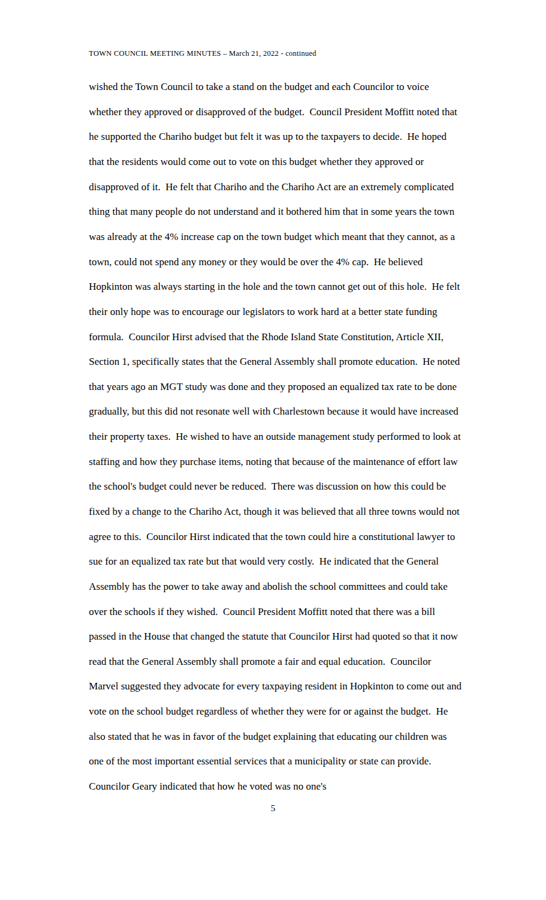TOWN COUNCIL MEETING MINUTES – March 21, 2022 - continued
wished the Town Council to take a stand on the budget and each Councilor to voice whether they approved or disapproved of the budget. Council President Moffitt noted that he supported the Chariho budget but felt it was up to the taxpayers to decide. He hoped that the residents would come out to vote on this budget whether they approved or disapproved of it. He felt that Chariho and the Chariho Act are an extremely complicated thing that many people do not understand and it bothered him that in some years the town was already at the 4% increase cap on the town budget which meant that they cannot, as a town, could not spend any money or they would be over the 4% cap. He believed Hopkinton was always starting in the hole and the town cannot get out of this hole. He felt their only hope was to encourage our legislators to work hard at a better state funding formula. Councilor Hirst advised that the Rhode Island State Constitution, Article XII, Section 1, specifically states that the General Assembly shall promote education. He noted that years ago an MGT study was done and they proposed an equalized tax rate to be done gradually, but this did not resonate well with Charlestown because it would have increased their property taxes. He wished to have an outside management study performed to look at staffing and how they purchase items, noting that because of the maintenance of effort law the school's budget could never be reduced. There was discussion on how this could be fixed by a change to the Chariho Act, though it was believed that all three towns would not agree to this. Councilor Hirst indicated that the town could hire a constitutional lawyer to sue for an equalized tax rate but that would very costly. He indicated that the General Assembly has the power to take away and abolish the school committees and could take over the schools if they wished. Council President Moffitt noted that there was a bill passed in the House that changed the statute that Councilor Hirst had quoted so that it now read that the General Assembly shall promote a fair and equal education. Councilor Marvel suggested they advocate for every taxpaying resident in Hopkinton to come out and vote on the school budget regardless of whether they were for or against the budget. He also stated that he was in favor of the budget explaining that educating our children was one of the most important essential services that a municipality or state can provide. Councilor Geary indicated that how he voted was no one's
5